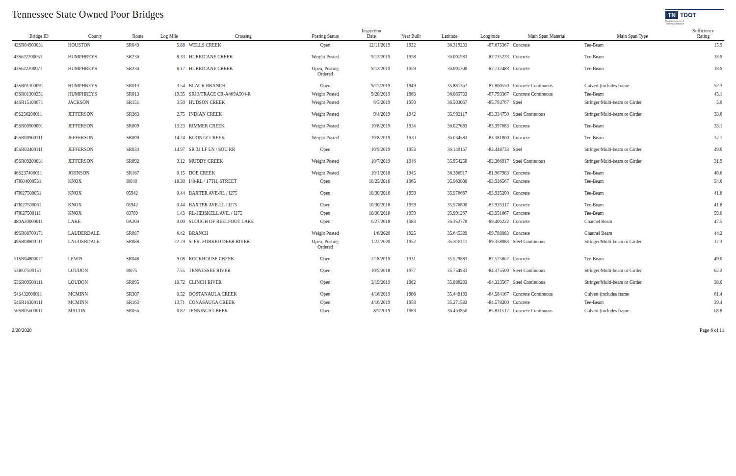Tennessee State Owned Poor Bridges
TN TDOT
Department of
Transportation
| Bridge ID | County | Route | Log Mile | Crossing | Posting Status | Inspection Date | Year Built | Latitude | Longitude | Main Span Material | Main Span Type | Sufficiency Rating |
| --- | --- | --- | --- | --- | --- | --- | --- | --- | --- | --- | --- | --- |
| 42SR04900031 | HOUSTON | SR049 | 5.88 | WELLS CREEK | Open | 12/11/2019 | 1932 | 36.319233 | -87.675367 | Concrete | Tee-Beam | 15.9 |
| 43S622200051 | HUMPHREYS | SR230 | 8.33 | HURRICANE CREEK | Weight Posted | 9/12/2019 | 1958 | 36.001983 | -87.735233 | Concrete | Tee-Beam | 18.9 |
| 43S622200071 | HUMPHREYS | SR230 | 8.17 | HURRICANE CREEK | Open, Posting Ordered | 9/12/2019 | 1959 | 36.001200 | -87.732483 | Concrete | Tee-Beam | 18.9 |
| 43SR01300091 | HUMPHREYS | SR013 | 3.54 | BLACK BRANCH | Open | 9/17/2019 | 1949 | 35.881367 | -87.800550 | Concrete Continuous | Culvert (includes frame | 52.3 |
| 43SR01300251 | HUMPHREYS | SR013 | 19.35 | SR13/TRACE CR-A469A504-R | Weight Posted | 9/20/2019 | 1963 | 36.085733 | -87.793367 | Concrete Continuous | Tee-Beam | 45.1 |
| 44SR15100071 | JACKSON | SR151 | 3.50 | HUDSON CREEK | Weight Posted | 6/5/2019 | 1950 | 36.503067 | -85.793767 | Steel | Stringer/Multi-beam or Girder | 5.0 |
| 45S256200011 | JEFFERSON | SR363 | 2.75 | INDIAN CREEK | Weight Posted | 9/4/2019 | 1942 | 35.982117 | -83.334750 | Steel Continuous | Stringer/Multi-beam or Girder | 33.6 |
| 45SR00900091 | JEFFERSON | SR009 | 13.23 | RIMMER CREEK | Weight Posted | 10/8/2019 | 1934 | 36.027683 | -83.397683 | Concrete | Tee-Beam | 33.1 |
| 45SR00900111 | JEFFERSON | SR009 | 14.24 | KOONTZ CREEK | Weight Posted | 10/8/2019 | 1930 | 36.034583 | -83.381800 | Concrete | Tee-Beam | 32.7 |
| 45SR03400111 | JEFFERSON | SR034 | 14.97 | SR 34 LF LN / SOU RR | Open | 10/9/2019 | 1953 | 36.140167 | -83.448733 | Steel | Stringer/Multi-beam or Girder | 49.0 |
| 45SR09200031 | JEFFERSON | SR092 | 3.12 | MUDDY CREEK | Weight Posted | 10/7/2019 | 1946 | 35.954250 | -83.366817 | Steel Continuous | Stringer/Multi-beam or Girder | 31.9 |
| 46S237400011 | JOHNSON | SR167 | 0.15 | DOE CREEK | Weight Posted | 10/1/2018 | 1945 | 36.386917 | -81.967983 | Concrete | Tee-Beam | 40.6 |
| 47I004000531 | KNOX | I0040 | 18.30 | I40-RL / 17TH. STREET | Open | 10/25/2018 | 1965 | 35.963800 | -83.936567 | Concrete | Tee-Beam | 54.0 |
| 47I027500051 | KNOX | 05942 | 0.44 | BAXTER AVE-RL / I275 | Open | 10/30/2018 | 1959 | 35.976667 | -83.935200 | Concrete | Tee-Beam | 41.8 |
| 47I027500061 | KNOX | 05942 | 0.44 | BAXTER AVE-LL / I275 | Open | 10/30/2018 | 1959 | 35.976800 | -83.935317 | Concrete | Tee-Beam | 41.8 |
| 47I027500111 | KNOX | 03789 | 1.43 | RL-HEISKELL AVE. / I275 | Open | 10/30/2018 | 1959 | 35.991267 | -83.951667 | Concrete | Tee-Beam | 59.8 |
| 480A20000011 | LAKE | 0A200 | 0.00 | SLOUGH OF REELFOOT LAKE | Open | 6/27/2018 | 1983 | 36.352778 | -89.406222 | Concrete | Channel Beam | 47.5 |
| 49SR08700171 | LAUDERDALE | SR087 | 6.42 | BRANCH | Weight Posted | 1/6/2020 | 1925 | 35.645389 | -89.788083 | Concrete | Channel Beam | 44.2 |
| 49SR08800711 | LAUDERDALE | SR088 | 22.79 | S. FK. FORKED DEER RIVER | Open, Posting Ordered | 1/22/2020 | 1952 | 35.818111 | -89.358083 | Steel Continuous | Stringer/Multi-beam or Girder | 37.3 |
| 51SR04800071 | LEWIS | SR048 | 9.08 | ROCKHOUSE CREEK | Open | 7/18/2019 | 1931 | 35.529883 | -87.575867 | Concrete | Tee-Beam | 49.0 |
| 53I007500151 | LOUDON | I0075 | 7.55 | TENNESSEE RIVER | Open | 10/9/2018 | 1977 | 35.754933 | -84.375500 | Steel Continuous | Stringer/Multi-beam or Girder | 62.2 |
| 53SR09500111 | LOUDON | SR095 | 10.72 | CLINCH RIVER | Open | 3/19/2019 | 1962 | 35.888283 | -84.323567 | Steel Continuous | Stringer/Multi-beam or Girder | 38.0 |
| 54S432000011 | MCMINN | SR307 | 0.52 | OOSTANAULA CREEK | Open | 4/16/2019 | 1986 | 35.448183 | -84.584167 | Concrete Continuous | Culvert (includes frame | 61.4 |
| 54SR16300111 | MCMINN | SR163 | 13.71 | CONASAUGA CREEK | Open | 4/16/2019 | 1958 | 35.271583 | -84.578200 | Concrete | Tee-Beam | 39.4 |
| 56SR05600011 | MACON | SR056 | 0.82 | JENNINGS CREEK | Open | 8/9/2019 | 1983 | 36.463850 | -85.831517 | Concrete Continuous | Culvert (includes frame | 68.8 |
2/20/2020 Page 6 of 11